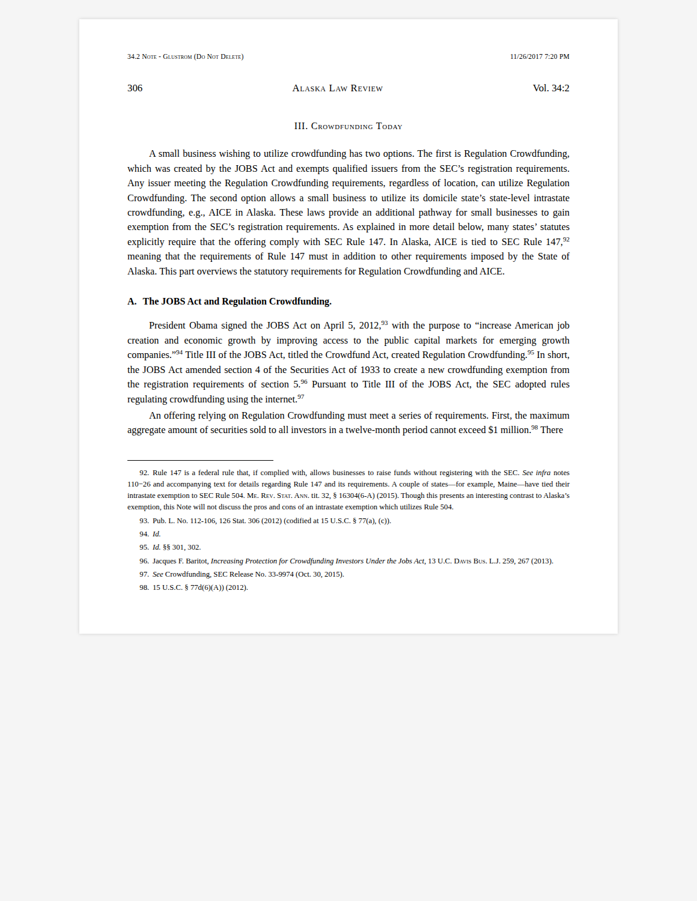34.2 Note - Glustrom (Do Not Delete) 11/26/2017 7:20 PM
306 Alaska Law Review Vol. 34:2
III. Crowdfunding Today
A small business wishing to utilize crowdfunding has two options. The first is Regulation Crowdfunding, which was created by the JOBS Act and exempts qualified issuers from the SEC’s registration requirements. Any issuer meeting the Regulation Crowdfunding requirements, regardless of location, can utilize Regulation Crowdfunding. The second option allows a small business to utilize its domicile state’s state-level intrastate crowdfunding, e.g., AICE in Alaska. These laws provide an additional pathway for small businesses to gain exemption from the SEC’s registration requirements. As explained in more detail below, many states’ statutes explicitly require that the offering comply with SEC Rule 147. In Alaska, AICE is tied to SEC Rule 147,92 meaning that the requirements of Rule 147 must in addition to other requirements imposed by the State of Alaska. This part overviews the statutory requirements for Regulation Crowdfunding and AICE.
A. The JOBS Act and Regulation Crowdfunding.
President Obama signed the JOBS Act on April 5, 2012,93 with the purpose to “increase American job creation and economic growth by improving access to the public capital markets for emerging growth companies.”94 Title III of the JOBS Act, titled the Crowdfund Act, created Regulation Crowdfunding.95 In short, the JOBS Act amended section 4 of the Securities Act of 1933 to create a new crowdfunding exemption from the registration requirements of section 5.96 Pursuant to Title III of the JOBS Act, the SEC adopted rules regulating crowdfunding using the internet.97
An offering relying on Regulation Crowdfunding must meet a series of requirements. First, the maximum aggregate amount of securities sold to all investors in a twelve-month period cannot exceed $1 million.98 There
92. Rule 147 is a federal rule that, if complied with, allows businesses to raise funds without registering with the SEC. See infra notes 110−26 and accompanying text for details regarding Rule 147 and its requirements. A couple of states—for example, Maine—have tied their intrastate exemption to SEC Rule 504. Me. Rev. Stat. Ann. tit. 32, § 16304(6-A) (2015). Though this presents an interesting contrast to Alaska’s exemption, this Note will not discuss the pros and cons of an intrastate exemption which utilizes Rule 504.
93. Pub. L. No. 112-106, 126 Stat. 306 (2012) (codified at 15 U.S.C. § 77(a), (c)).
94. Id.
95. Id. §§ 301, 302.
96. Jacques F. Baritot, Increasing Protection for Crowdfunding Investors Under the Jobs Act, 13 U.C. Davis Bus. L.J. 259, 267 (2013).
97. See Crowdfunding, SEC Release No. 33-9974 (Oct. 30, 2015).
98. 15 U.S.C. § 77d(6)(A)) (2012).